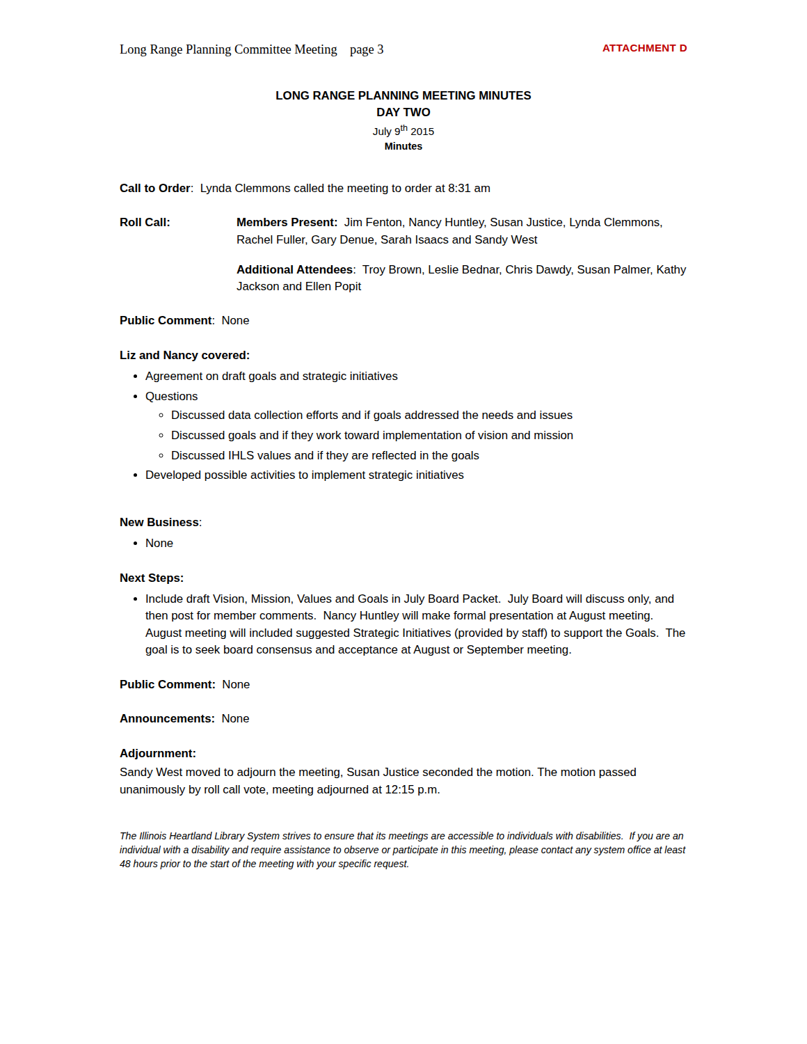Long Range Planning Committee Meeting page 3
ATTACHMENT D
LONG RANGE PLANNING MEETING MINUTES
DAY TWO
July 9th 2015
Minutes
Call to Order: Lynda Clemmons called the meeting to order at 8:31 am
Roll Call:
Members Present: Jim Fenton, Nancy Huntley, Susan Justice, Lynda Clemmons, Rachel Fuller, Gary Denue, Sarah Isaacs and Sandy West
Additional Attendees: Troy Brown, Leslie Bednar, Chris Dawdy, Susan Palmer, Kathy Jackson and Ellen Popit
Public Comment: None
Liz and Nancy covered:
Agreement on draft goals and strategic initiatives
Questions
Discussed data collection efforts and if goals addressed the needs and issues
Discussed goals and if they work toward implementation of vision and mission
Discussed IHLS values and if they are reflected in the goals
Developed possible activities to implement strategic initiatives
New Business:
None
Next Steps:
Include draft Vision, Mission, Values and Goals in July Board Packet. July Board will discuss only, and then post for member comments. Nancy Huntley will make formal presentation at August meeting. August meeting will included suggested Strategic Initiatives (provided by staff) to support the Goals. The goal is to seek board consensus and acceptance at August or September meeting.
Public Comment: None
Announcements: None
Adjournment:
Sandy West moved to adjourn the meeting, Susan Justice seconded the motion. The motion passed unanimously by roll call vote, meeting adjourned at 12:15 p.m.
The Illinois Heartland Library System strives to ensure that its meetings are accessible to individuals with disabilities. If you are an individual with a disability and require assistance to observe or participate in this meeting, please contact any system office at least 48 hours prior to the start of the meeting with your specific request.